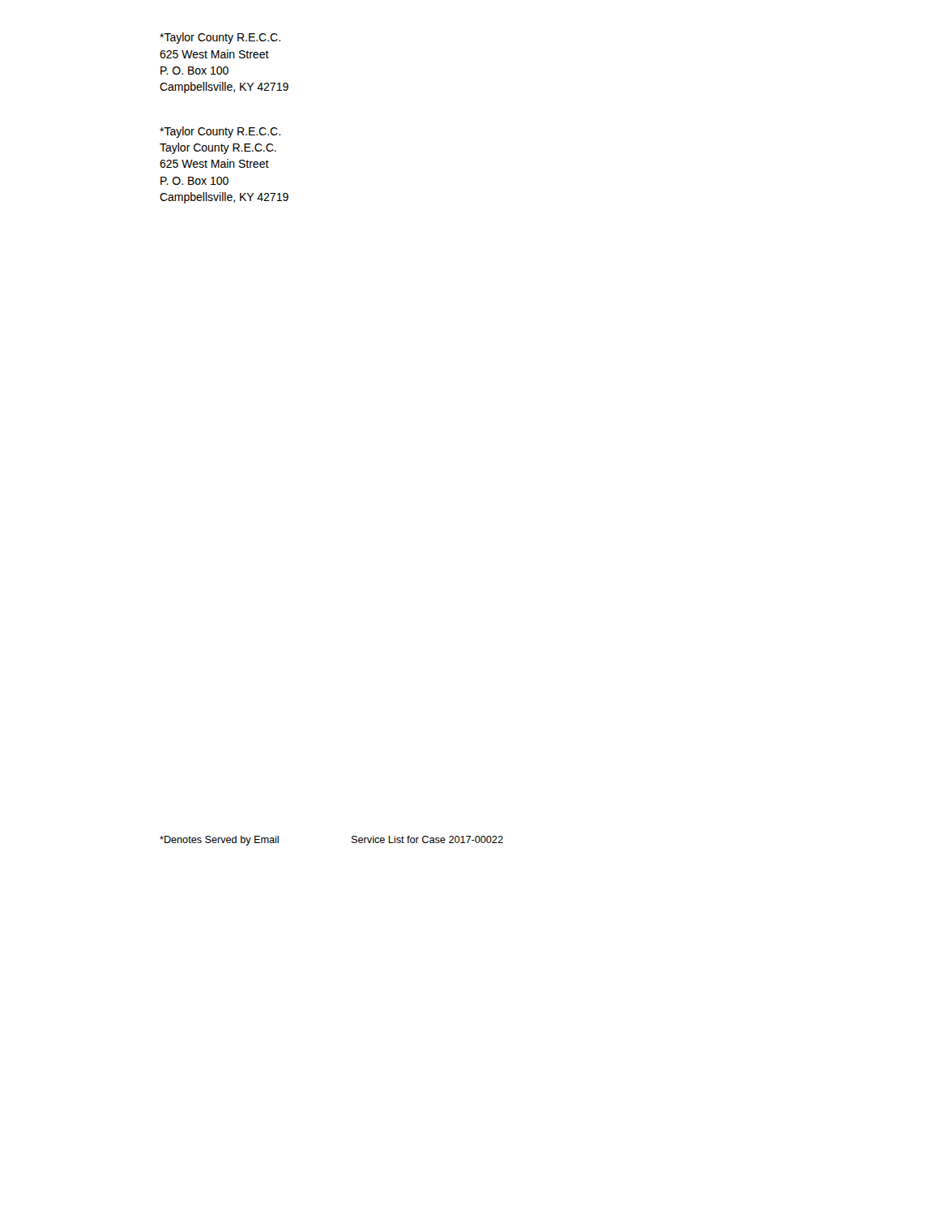*Taylor County R.E.C.C. 625 West Main Street P. O. Box 100 Campbellsville, KY 42719
*Taylor County R.E.C.C. Taylor County R.E.C.C. 625 West Main Street P. O. Box 100 Campbellsville, KY 42719
*Denotes Served by Email Service List for Case 2017-00022